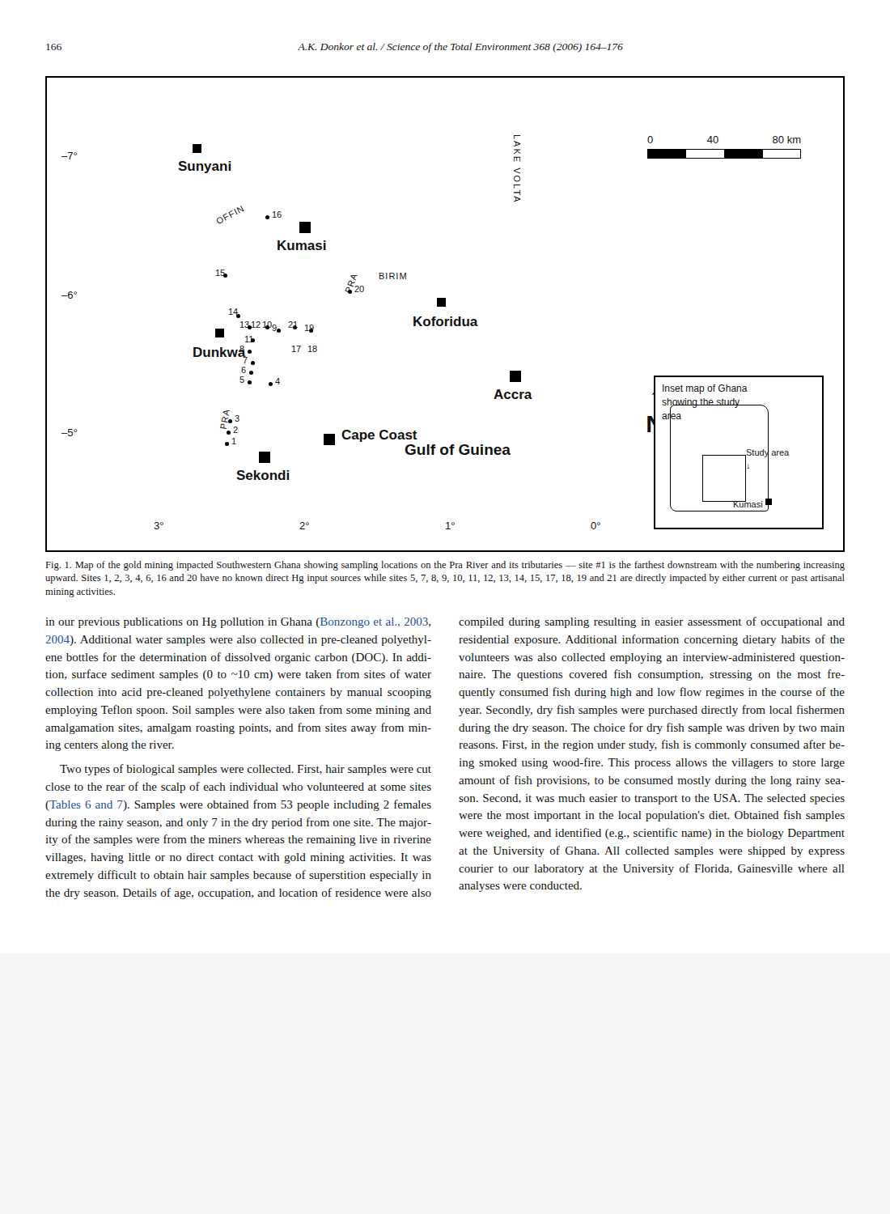166 A.K. Donkor et al. / Science of the Total Environment 368 (2006) 164–176
–7°
–6°
–5°
3°
2°
1°
0°
04080 km
Sunyani
Kumasi
Dunkwa
Koforidua
Accra
Cape Coast
Sekondi
OFFIN
PRA
BIRIM
PRA
LAKE VOLTA
16
15
20
14
13
12
10
9
21
19
11
8
7
6
5
4
17
18
3
2
1
↑
N
Gulf of Guinea
Inset map of Ghana
showing the study
area
Study area
↓
Kumasi
Fig. 1. Map of the gold mining impacted Southwestern Ghana showing sampling locations on the Pra River and its tributaries — site #1 is the farthest downstream with the numbering increasing upward. Sites 1, 2, 3, 4, 6, 16 and 20 have no known direct Hg input sources while sites 5, 7, 8, 9, 10, 11, 12, 13, 14, 15, 17, 18, 19 and 21 are directly impacted by either current or past artisanal mining activities.
in our previous publications on Hg pollution in Ghana (Bonzongo et al., 2003, 2004). Additional water samples were also collected in pre-cleaned polyethylene bottles for the determination of dissolved organic carbon (DOC). In addition, surface sediment samples (0 to ~10 cm) were taken from sites of water collection into acid pre-cleaned polyethylene containers by manual scooping employing Teflon spoon. Soil samples were also taken from some mining and amalgamation sites, amalgam roasting points, and from sites away from mining centers along the river.
Two types of biological samples were collected. First, hair samples were cut close to the rear of the scalp of each individual who volunteered at some sites (Tables 6 and 7). Samples were obtained from 53 people including 2 females during the rainy season, and only 7 in the dry period from one site. The majority of the samples were from the miners whereas the remaining live in riverine villages, having little or no direct contact with gold mining activities. It was extremely difficult to obtain hair samples because of superstition especially in the dry season. Details of age, occupation, and location of residence were also compiled during sampling resulting in easier assessment of occupational and residential exposure. Additional information concerning dietary habits of the volunteers was also collected employing an interview-administered questionnaire. The questions covered fish consumption, stressing on the most frequently consumed fish during high and low flow regimes in the course of the year. Secondly, dry fish samples were purchased directly from local fishermen during the dry season. The choice for dry fish sample was driven by two main reasons. First, in the region under study, fish is commonly consumed after being smoked using wood-fire. This process allows the villagers to store large amount of fish provisions, to be consumed mostly during the long rainy season. Second, it was much easier to transport to the USA. The selected species were the most important in the local population's diet. Obtained fish samples were weighed, and identified (e.g., scientific name) in the biology Department at the University of Ghana. All collected samples were shipped by express courier to our laboratory at the University of Florida, Gainesville where all analyses were conducted.